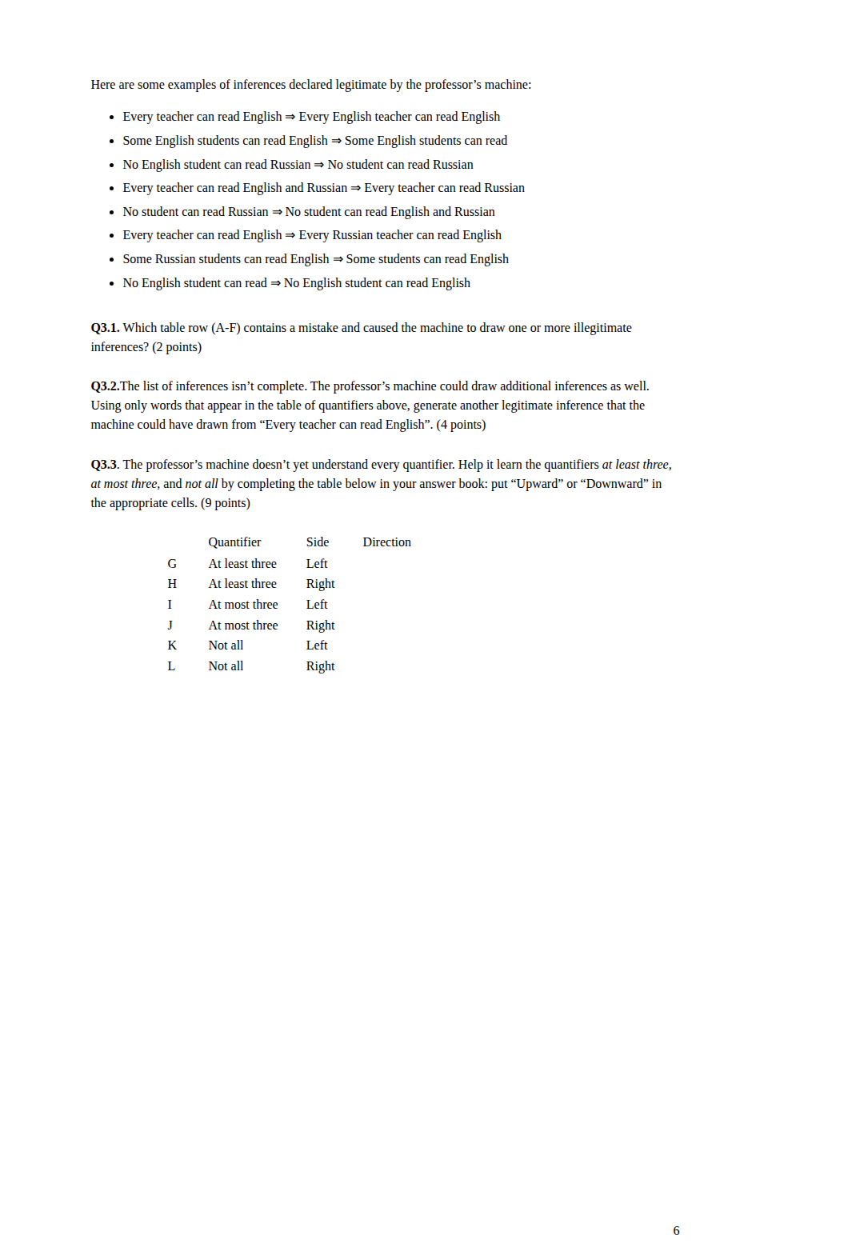Here are some examples of inferences declared legitimate by the professor’s machine:
Every teacher can read English ⇒ Every English teacher can read English
Some English students can read English ⇒ Some English students can read
No English student can read Russian ⇒ No student can read Russian
Every teacher can read English and Russian ⇒ Every teacher can read Russian
No student can read Russian ⇒ No student can read English and Russian
Every teacher can read English ⇒ Every Russian teacher can read English
Some Russian students can read English ⇒ Some students can read English
No English student can read ⇒ No English student can read English
Q3.1. Which table row (A-F) contains a mistake and caused the machine to draw one or more illegitimate inferences? (2 points)
Q3.2. The list of inferences isn’t complete. The professor’s machine could draw additional inferences as well. Using only words that appear in the table of quantifiers above, generate another legitimate inference that the machine could have drawn from “Every teacher can read English”. (4 points)
Q3.3. The professor’s machine doesn’t yet understand every quantifier. Help it learn the quantifiers at least three, at most three, and not all by completing the table below in your answer book: put “Upward” or “Downward” in the appropriate cells. (9 points)
| | Quantifier | Side | Direction |
| --- | --- | --- | --- |
| G | At least three | Left | |
| H | At least three | Right | |
| I | At most three | Left | |
| J | At most three | Right | |
| K | Not all | Left | |
| L | Not all | Right | |
6